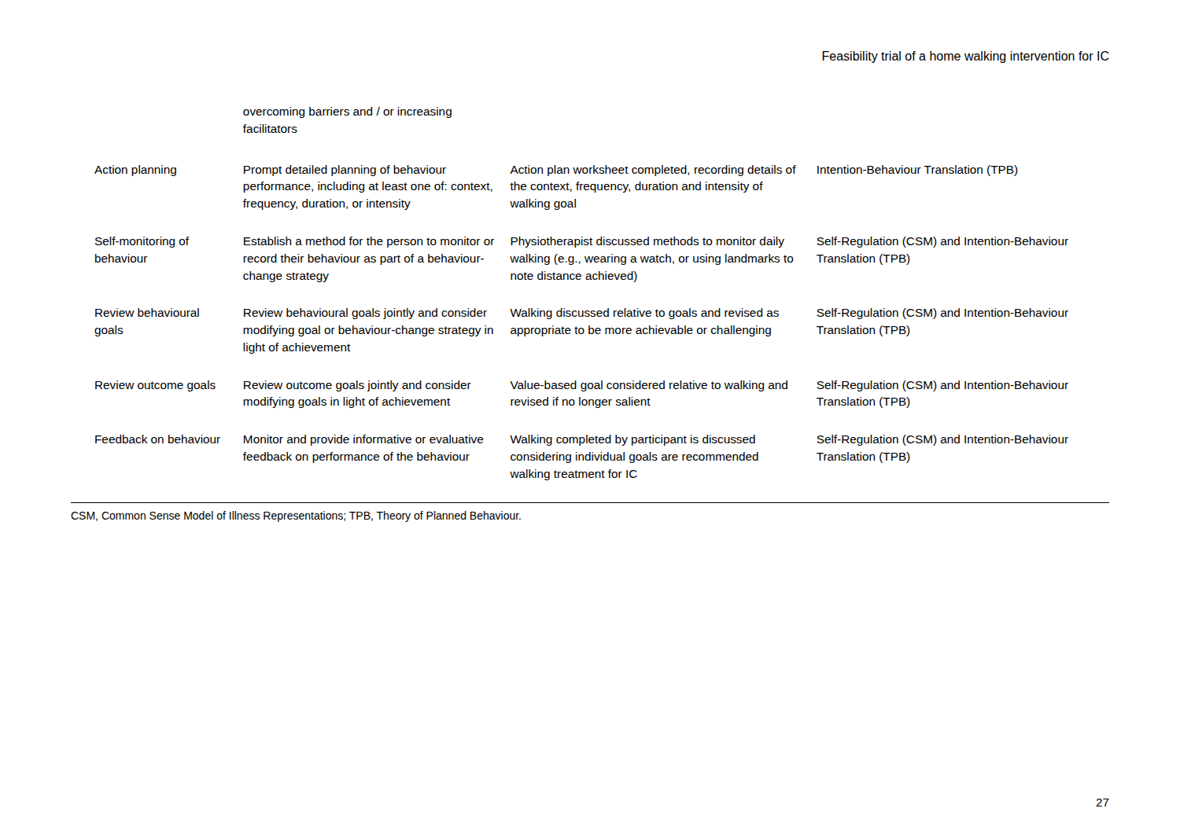Feasibility trial of a home walking intervention for IC
| | overcoming barriers and / or increasing facilitators | | |
| Action planning | Prompt detailed planning of behaviour performance, including at least one of: context, frequency, duration, or intensity | Action plan worksheet completed, recording details of the context, frequency, duration and intensity of walking goal | Intention-Behaviour Translation (TPB) |
| Self-monitoring of behaviour | Establish a method for the person to monitor or record their behaviour as part of a behaviour-change strategy | Physiotherapist discussed methods to monitor daily walking (e.g., wearing a watch, or using landmarks to note distance achieved) | Self-Regulation (CSM) and Intention-Behaviour Translation (TPB) |
| Review behavioural goals | Review behavioural goals jointly and consider modifying goal or behaviour-change strategy in light of achievement | Walking discussed relative to goals and revised as appropriate to be more achievable or challenging | Self-Regulation (CSM) and Intention-Behaviour Translation (TPB) |
| Review outcome goals | Review outcome goals jointly and consider modifying goals in light of achievement | Value-based goal considered relative to walking and revised if no longer salient | Self-Regulation (CSM) and Intention-Behaviour Translation (TPB) |
| Feedback on behaviour | Monitor and provide informative or evaluative feedback on performance of the behaviour | Walking completed by participant is discussed considering individual goals are recommended walking treatment for IC | Self-Regulation (CSM) and Intention-Behaviour Translation (TPB) |
CSM, Common Sense Model of Illness Representations; TPB, Theory of Planned Behaviour.
27